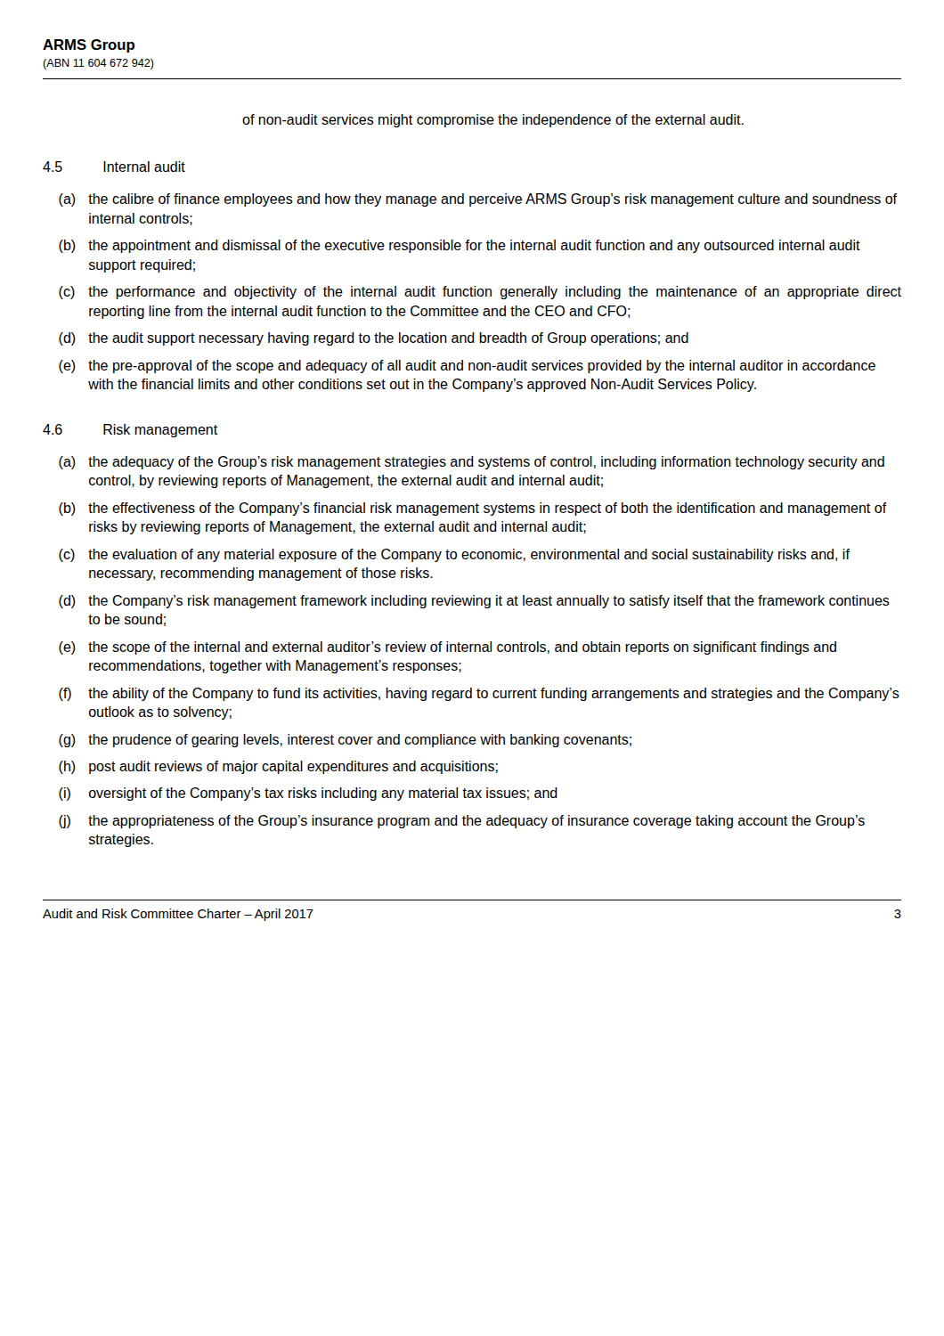ARMS Group
(ABN 11 604 672 942)
of non-audit services might compromise the independence of the external audit.
4.5 Internal audit
(a) the calibre of finance employees and how they manage and perceive ARMS Group’s risk management culture and soundness of internal controls;
(b) the appointment and dismissal of the executive responsible for the internal audit function and any outsourced internal audit support required;
(c) the performance and objectivity of the internal audit function generally including the maintenance of an appropriate direct reporting line from the internal audit function to the Committee and the CEO and CFO;
(d) the audit support necessary having regard to the location and breadth of Group operations; and
(e) the pre-approval of the scope and adequacy of all audit and non-audit services provided by the internal auditor in accordance with the financial limits and other conditions set out in the Company’s approved Non-Audit Services Policy.
4.6 Risk management
(a) the adequacy of the Group’s risk management strategies and systems of control, including information technology security and control, by reviewing reports of Management, the external audit and internal audit;
(b) the effectiveness of the Company’s financial risk management systems in respect of both the identification and management of risks by reviewing reports of Management, the external audit and internal audit;
(c) the evaluation of any material exposure of the Company to economic, environmental and social sustainability risks and, if necessary, recommending management of those risks.
(d) the Company’s risk management framework including reviewing it at least annually to satisfy itself that the framework continues to be sound;
(e) the scope of the internal and external auditor’s review of internal controls, and obtain reports on significant findings and recommendations, together with Management’s responses;
(f) the ability of the Company to fund its activities, having regard to current funding arrangements and strategies and the Company’s outlook as to solvency;
(g) the prudence of gearing levels, interest cover and compliance with banking covenants;
(h) post audit reviews of major capital expenditures and acquisitions;
(i) oversight of the Company’s tax risks including any material tax issues; and
(j) the appropriateness of the Group’s insurance program and the adequacy of insurance coverage taking account the Group’s strategies.
Audit and Risk Committee Charter – April 2017 3